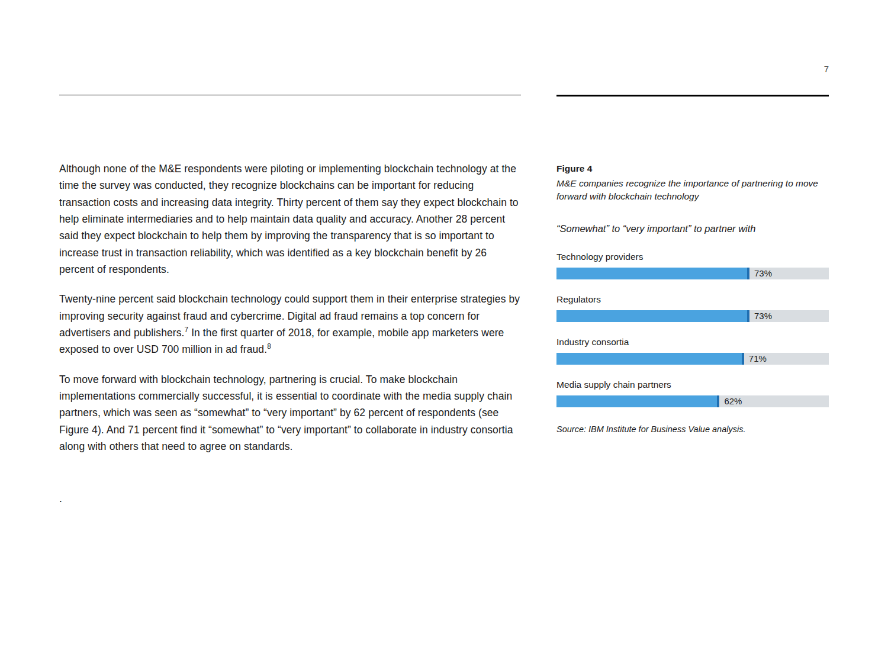7
Although none of the M&E respondents were piloting or implementing blockchain technology at the time the survey was conducted, they recognize blockchains can be important for reducing transaction costs and increasing data integrity. Thirty percent of them say they expect blockchain to help eliminate intermediaries and to help maintain data quality and accuracy. Another 28 percent said they expect blockchain to help them by improving the transparency that is so important to increase trust in transaction reliability, which was identified as a key blockchain benefit by 26 percent of respondents.
Twenty-nine percent said blockchain technology could support them in their enterprise strategies by improving security against fraud and cybercrime. Digital ad fraud remains a top concern for advertisers and publishers.7 In the first quarter of 2018, for example, mobile app marketers were exposed to over USD 700 million in ad fraud.8
To move forward with blockchain technology, partnering is crucial. To make blockchain implementations commercially successful, it is essential to coordinate with the media supply chain partners, which was seen as “somewhat” to “very important” by 62 percent of respondents (see Figure 4). And 71 percent find it “somewhat” to “very important” to collaborate in industry consortia along with others that need to agree on standards.
.
Figure 4
M&E companies recognize the importance of partnering to move forward with blockchain technology
“Somewhat” to “very important” to partner with
Technology providers
73%
Regulators
73%
Industry consortia
71%
Media supply chain partners
62%
Source: IBM Institute for Business Value analysis.